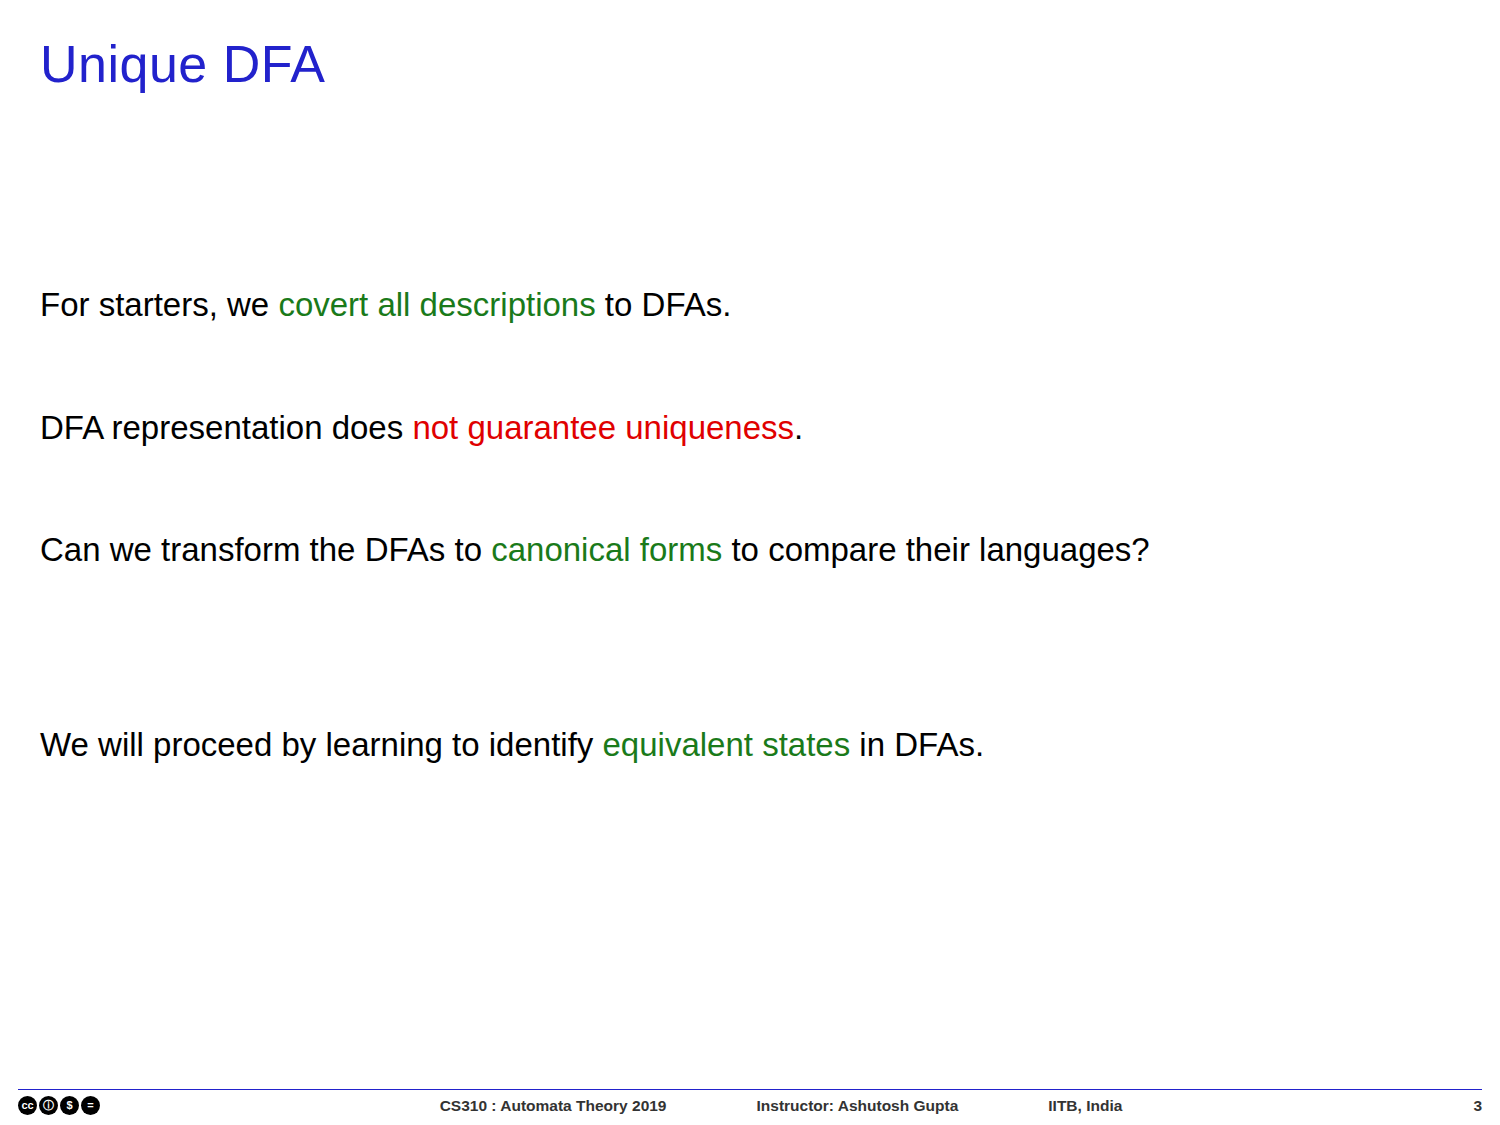Unique DFA
For starters, we covert all descriptions to DFAs.
DFA representation does not guarantee uniqueness.
Can we transform the DFAs to canonical forms to compare their languages?
We will proceed by learning to identify equivalent states in DFAs.
ccⓘ$= CS310 : Automata Theory 2019 Instructor: Ashutosh Gupta IITB, India 3